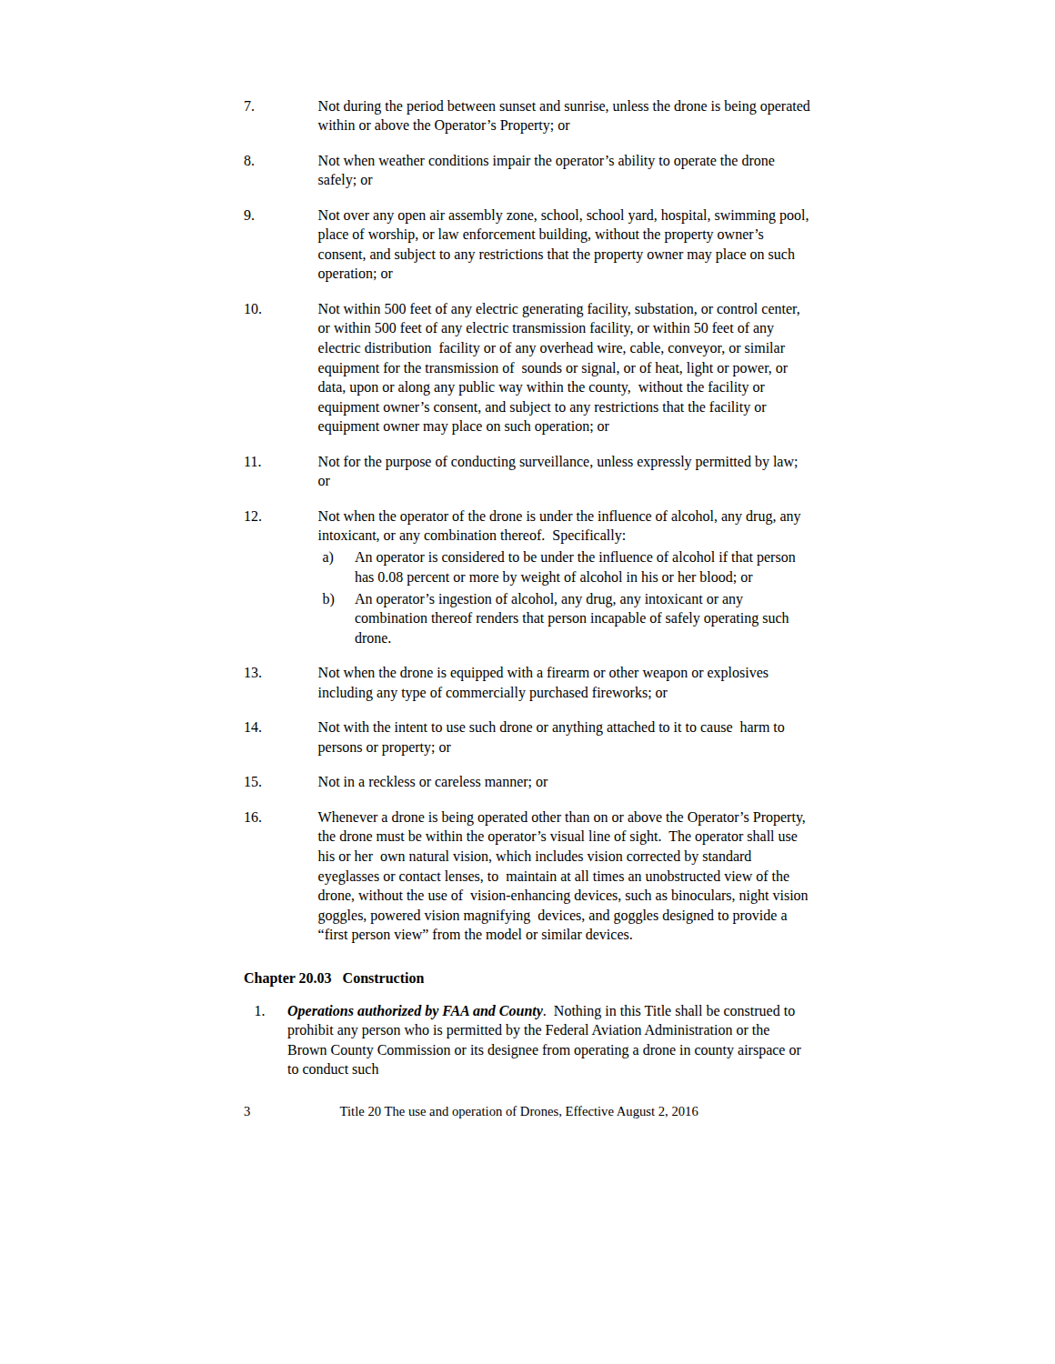7. Not during the period between sunset and sunrise, unless the drone is being operated within or above the Operator’s Property; or
8. Not when weather conditions impair the operator’s ability to operate the drone safely; or
9. Not over any open air assembly zone, school, school yard, hospital, swimming pool, place of worship, or law enforcement building, without the property owner’s consent, and subject to any restrictions that the property owner may place on such operation; or
10. Not within 500 feet of any electric generating facility, substation, or control center, or within 500 feet of any electric transmission facility, or within 50 feet of any electric distribution facility or of any overhead wire, cable, conveyor, or similar equipment for the transmission of sounds or signal, or of heat, light or power, or data, upon or along any public way within the county, without the facility or equipment owner’s consent, and subject to any restrictions that the facility or equipment owner may place on such operation; or
11. Not for the purpose of conducting surveillance, unless expressly permitted by law; or
12. Not when the operator of the drone is under the influence of alcohol, any drug, any intoxicant, or any combination thereof. Specifically:
a) An operator is considered to be under the influence of alcohol if that person has 0.08 percent or more by weight of alcohol in his or her blood; or
b) An operator’s ingestion of alcohol, any drug, any intoxicant or any combination thereof renders that person incapable of safely operating such drone.
13. Not when the drone is equipped with a firearm or other weapon or explosives including any type of commercially purchased fireworks; or
14. Not with the intent to use such drone or anything attached to it to cause harm to persons or property; or
15. Not in a reckless or careless manner; or
16. Whenever a drone is being operated other than on or above the Operator’s Property, the drone must be within the operator’s visual line of sight. The operator shall use his or her own natural vision, which includes vision corrected by standard eyeglasses or contact lenses, to maintain at all times an unobstructed view of the drone, without the use of vision-enhancing devices, such as binoculars, night vision goggles, powered vision magnifying devices, and goggles designed to provide a “first person view” from the model or similar devices.
Chapter 20.03 Construction
1. Operations authorized by FAA and County. Nothing in this Title shall be construed to prohibit any person who is permitted by the Federal Aviation Administration or the Brown County Commission or its designee from operating a drone in county airspace or to conduct such
3 Title 20 The use and operation of Drones, Effective August 2, 2016